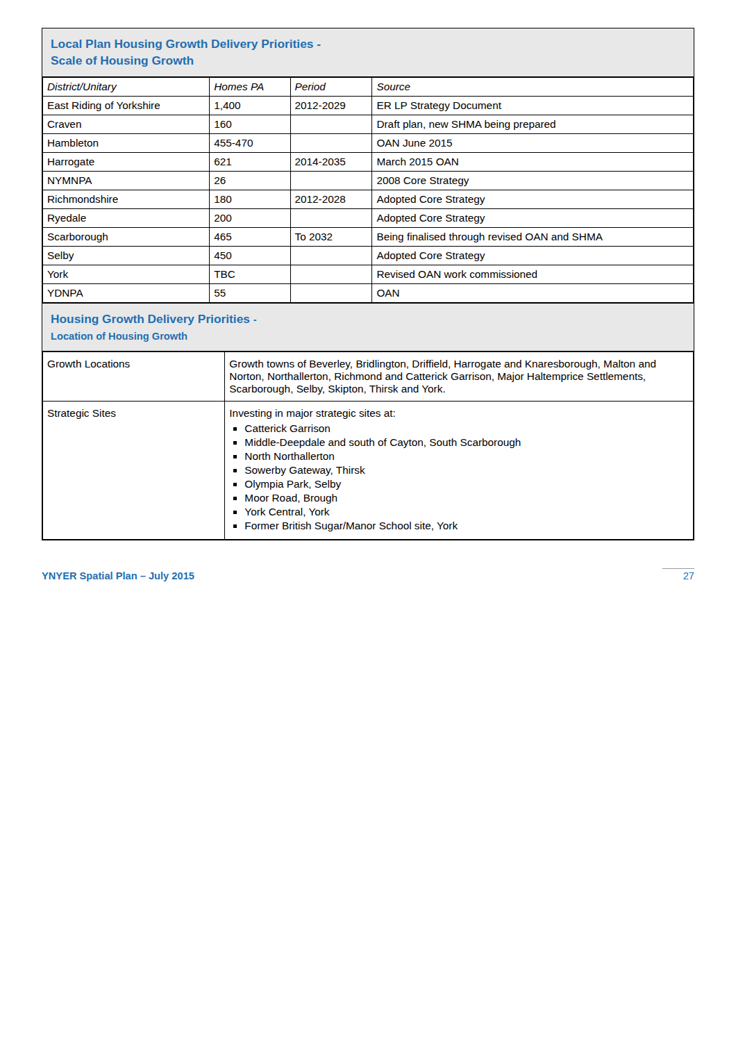Local Plan Housing Growth Delivery Priorities -
Scale of Housing Growth
| District/Unitary | Homes PA | Period | Source |
| --- | --- | --- | --- |
| East Riding of Yorkshire | 1,400 | 2012-2029 | ER LP Strategy Document |
| Craven | 160 | | Draft plan, new SHMA being prepared |
| Hambleton | 455-470 | | OAN June 2015 |
| Harrogate | 621 | 2014-2035 | March 2015 OAN |
| NYMNPA | 26 | | 2008 Core Strategy |
| Richmondshire | 180 | 2012-2028 | Adopted Core Strategy |
| Ryedale | 200 | | Adopted Core Strategy |
| Scarborough | 465 | To 2032 | Being finalised through revised OAN and SHMA |
| Selby | 450 | | Adopted Core Strategy |
| York | TBC | | Revised OAN work commissioned |
| YDNPA | 55 | | OAN |
Housing Growth Delivery Priorities -
Location of Housing Growth
| Growth Locations | Growth towns of Beverley, Bridlington, Driffield, Harrogate and Knaresborough, Malton and Norton, Northallerton, Richmond and Catterick Garrison, Major Haltemprice Settlements, Scarborough, Selby, Skipton, Thirsk and York. |
| Strategic Sites | Investing in major strategic sites at: Catterick Garrison Middle-Deepdale and south of Cayton, South Scarborough North Northallerton Sowerby Gateway, Thirsk Olympia Park, Selby Moor Road, Brough York Central, York Former British Sugar/Manor School site, York |
YNYER Spatial Plan – July 2015
27